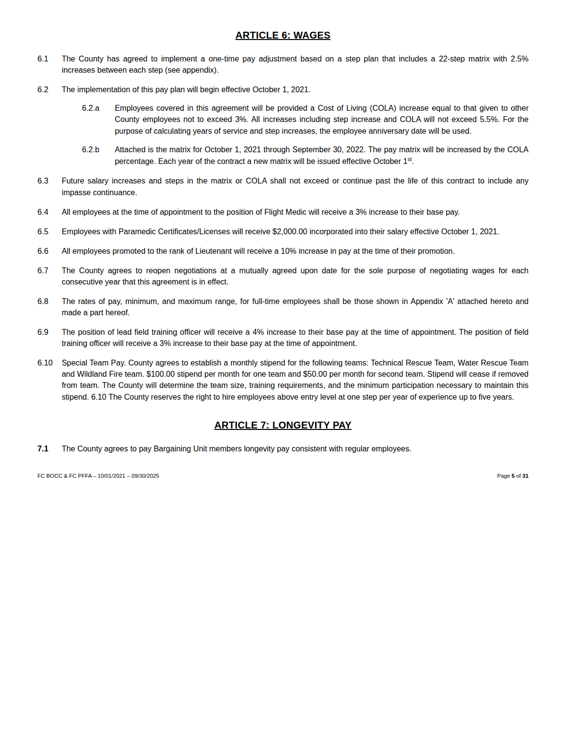ARTICLE 6: WAGES
6.1
The County has agreed to implement a one-time pay adjustment based on a step plan that includes a 22-step matrix with 2.5% increases between each step (see appendix).
6.2
The implementation of this pay plan will begin effective October 1, 2021.
6.2.a
Employees covered in this agreement will be provided a Cost of Living (COLA) increase equal to that given to other County employees not to exceed 3%. All increases including step increase and COLA will not exceed 5.5%. For the purpose of calculating years of service and step increases, the employee anniversary date will be used.
6.2.b
Attached is the matrix for October 1, 2021 through September 30, 2022. The pay matrix will be increased by the COLA percentage. Each year of the contract a new matrix will be issued effective October 1st.
6.3
Future salary increases and steps in the matrix or COLA shall not exceed or continue past the life of this contract to include any impasse continuance.
6.4
All employees at the time of appointment to the position of Flight Medic will receive a 3% increase to their base pay.
6.5
Employees with Paramedic Certificates/Licenses will receive $2,000.00 incorporated into their salary effective October 1, 2021.
6.6
All employees promoted to the rank of Lieutenant will receive a 10% increase in pay at the time of their promotion.
6.7
The County agrees to reopen negotiations at a mutually agreed upon date for the sole purpose of negotiating wages for each consecutive year that this agreement is in effect.
6.8
The rates of pay, minimum, and maximum range, for full-time employees shall be those shown in Appendix 'A' attached hereto and made a part hereof.
6.9
The position of lead field training officer will receive a 4% increase to their base pay at the time of appointment. The position of field training officer will receive a 3% increase to their base pay at the time of appointment.
6.10
Special Team Pay. County agrees to establish a monthly stipend for the following teams: Technical Rescue Team, Water Rescue Team and Wildland Fire team. $100.00 stipend per month for one team and $50.00 per month for second team. Stipend will cease if removed from team. The County will determine the team size, training requirements, and the minimum participation necessary to maintain this stipend. 6.10 The County reserves the right to hire employees above entry level at one step per year of experience up to five years.
ARTICLE 7: LONGEVITY PAY
7.1
The County agrees to pay Bargaining Unit members longevity pay consistent with regular employees.
FC BOCC & FC PFFA – 10/01/2021 – 09/30/2025
Page 5 of 31